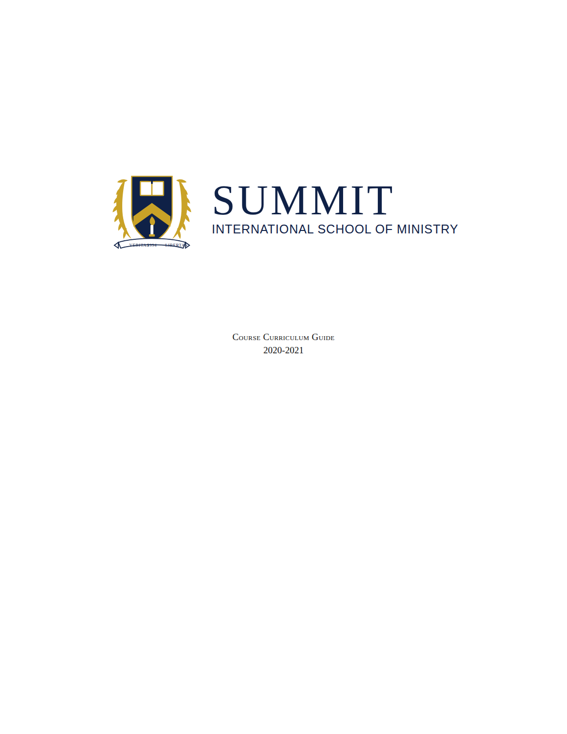Summit International School of Ministry crest VERITAS 1994 LIBERTAS
SUMMIT INTERNATIONAL SCHOOL OF MINISTRY
Course Curriculum Guide
2020-2021